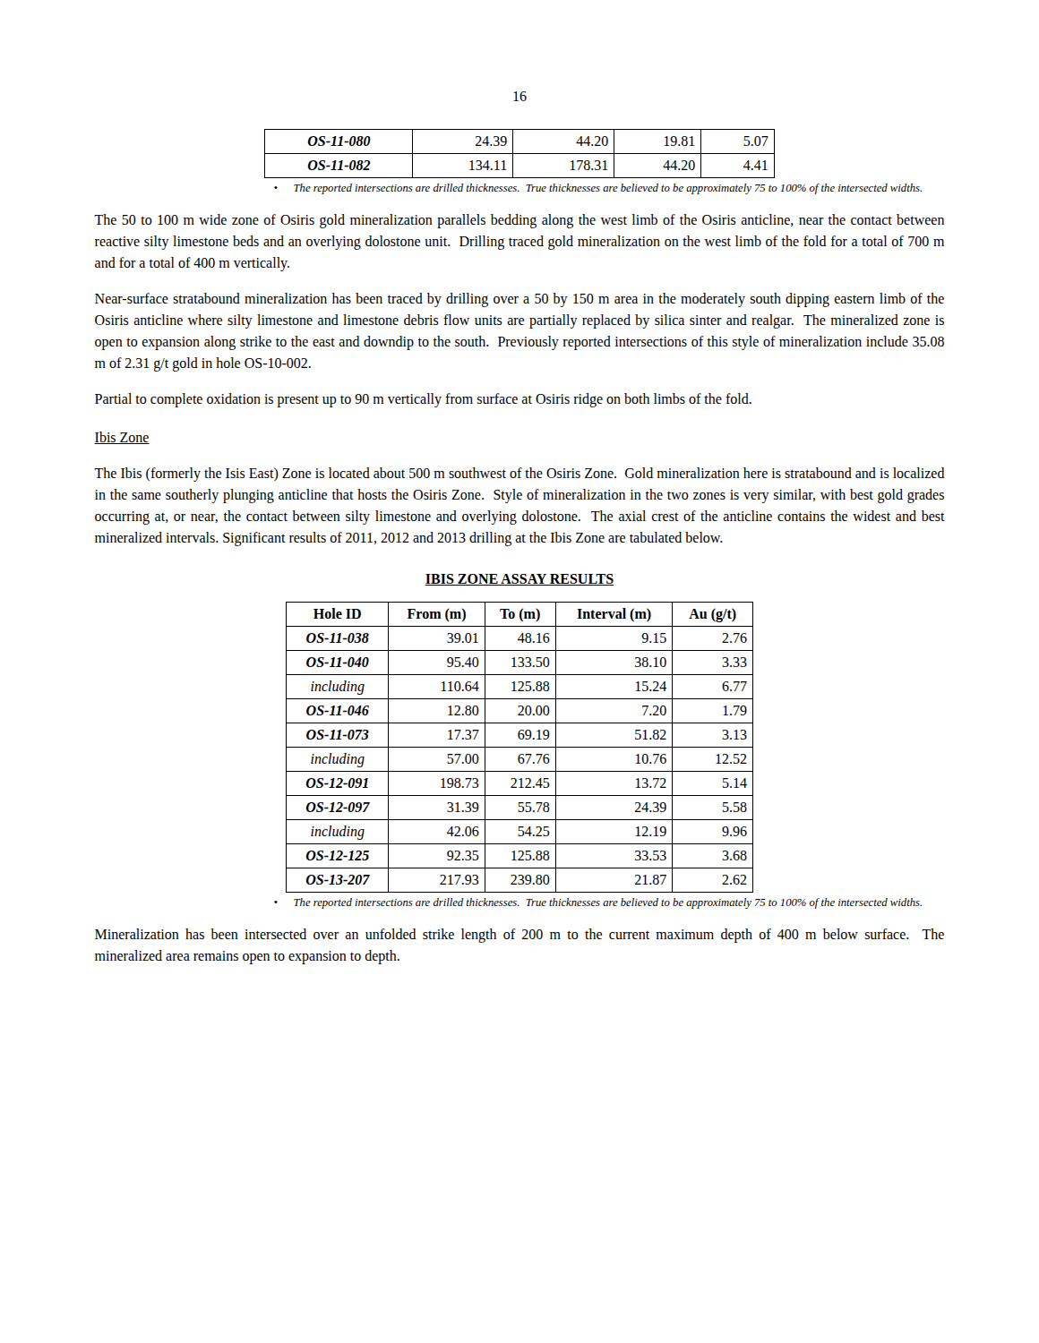16
| OS-11-080 | 24.39 | 44.20 | 19.81 | 5.07 |
| OS-11-082 | 134.11 | 178.31 | 44.20 | 4.41 |
• The reported intersections are drilled thicknesses. True thicknesses are believed to be approximately 75 to 100% of the intersected widths.
The 50 to 100 m wide zone of Osiris gold mineralization parallels bedding along the west limb of the Osiris anticline, near the contact between reactive silty limestone beds and an overlying dolostone unit. Drilling traced gold mineralization on the west limb of the fold for a total of 700 m and for a total of 400 m vertically.
Near-surface stratabound mineralization has been traced by drilling over a 50 by 150 m area in the moderately south dipping eastern limb of the Osiris anticline where silty limestone and limestone debris flow units are partially replaced by silica sinter and realgar. The mineralized zone is open to expansion along strike to the east and downdip to the south. Previously reported intersections of this style of mineralization include 35.08 m of 2.31 g/t gold in hole OS-10-002.
Partial to complete oxidation is present up to 90 m vertically from surface at Osiris ridge on both limbs of the fold.
Ibis Zone
The Ibis (formerly the Isis East) Zone is located about 500 m southwest of the Osiris Zone. Gold mineralization here is stratabound and is localized in the same southerly plunging anticline that hosts the Osiris Zone. Style of mineralization in the two zones is very similar, with best gold grades occurring at, or near, the contact between silty limestone and overlying dolostone. The axial crest of the anticline contains the widest and best mineralized intervals. Significant results of 2011, 2012 and 2013 drilling at the Ibis Zone are tabulated below.
IBIS ZONE ASSAY RESULTS
| Hole ID | From (m) | To (m) | Interval (m) | Au (g/t) |
| --- | --- | --- | --- | --- |
| OS-11-038 | 39.01 | 48.16 | 9.15 | 2.76 |
| OS-11-040 | 95.40 | 133.50 | 38.10 | 3.33 |
| including | 110.64 | 125.88 | 15.24 | 6.77 |
| OS-11-046 | 12.80 | 20.00 | 7.20 | 1.79 |
| OS-11-073 | 17.37 | 69.19 | 51.82 | 3.13 |
| including | 57.00 | 67.76 | 10.76 | 12.52 |
| OS-12-091 | 198.73 | 212.45 | 13.72 | 5.14 |
| OS-12-097 | 31.39 | 55.78 | 24.39 | 5.58 |
| including | 42.06 | 54.25 | 12.19 | 9.96 |
| OS-12-125 | 92.35 | 125.88 | 33.53 | 3.68 |
| OS-13-207 | 217.93 | 239.80 | 21.87 | 2.62 |
• The reported intersections are drilled thicknesses. True thicknesses are believed to be approximately 75 to 100% of the intersected widths.
Mineralization has been intersected over an unfolded strike length of 200 m to the current maximum depth of 400 m below surface. The mineralized area remains open to expansion to depth.